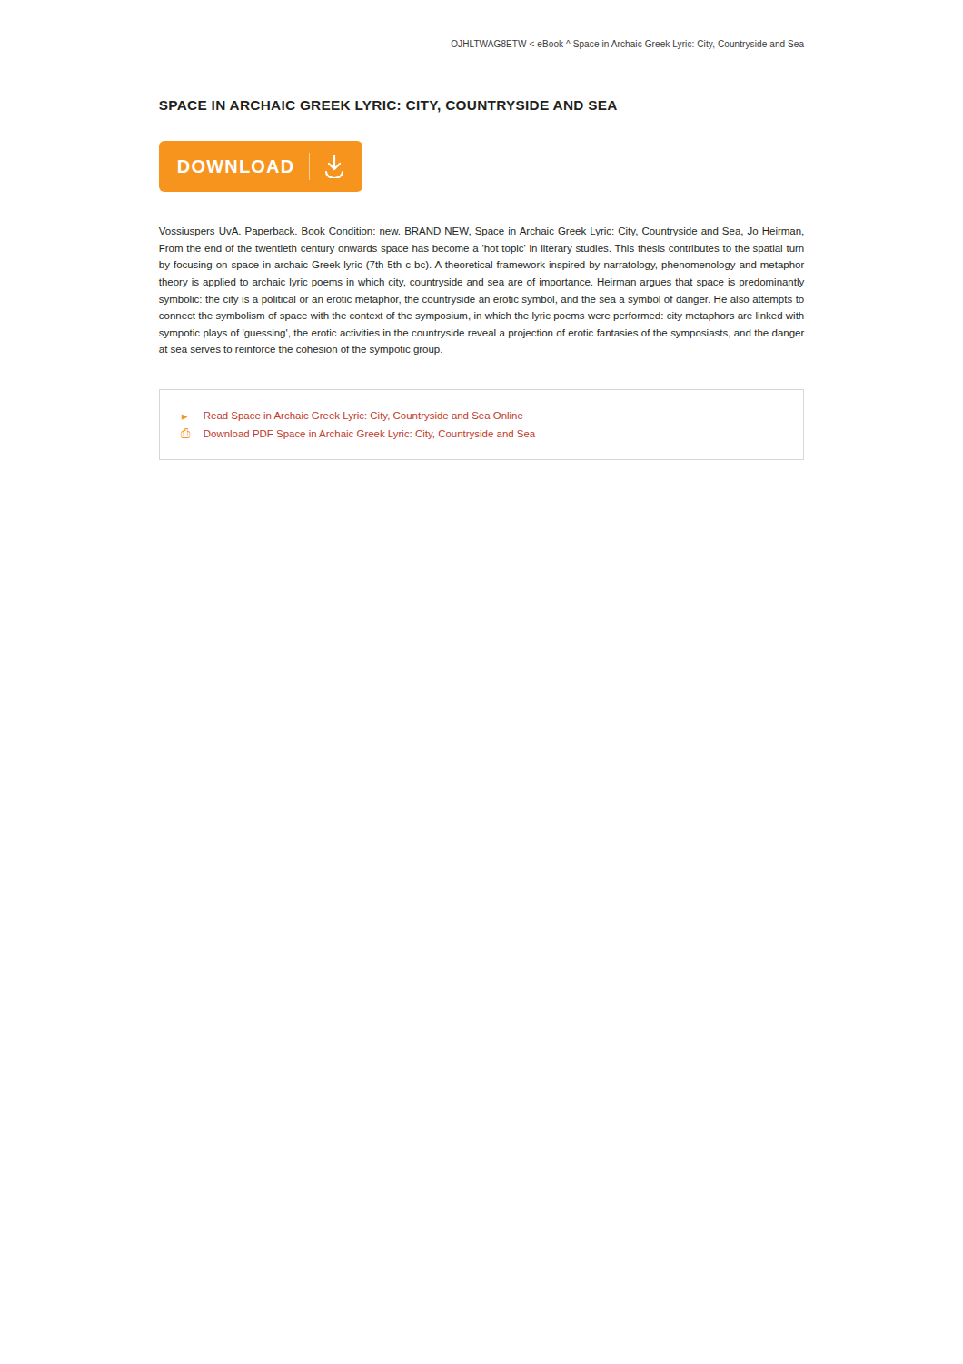OJHLTWAG8ETW < eBook ^ Space in Archaic Greek Lyric: City, Countryside and Sea
SPACE IN ARCHAIC GREEK LYRIC: CITY, COUNTRYSIDE AND SEA
DOWNLOAD
Vossiuspers UvA. Paperback. Book Condition: new. BRAND NEW, Space in Archaic Greek Lyric: City, Countryside and Sea, Jo Heirman, From the end of the twentieth century onwards space has become a 'hot topic' in literary studies. This thesis contributes to the spatial turn by focusing on space in archaic Greek lyric (7th-5th c bc). A theoretical framework inspired by narratology, phenomenology and metaphor theory is applied to archaic lyric poems in which city, countryside and sea are of importance. Heirman argues that space is predominantly symbolic: the city is a political or an erotic metaphor, the countryside an erotic symbol, and the sea a symbol of danger. He also attempts to connect the symbolism of space with the context of the symposium, in which the lyric poems were performed: city metaphors are linked with sympotic plays of 'guessing', the erotic activities in the countryside reveal a projection of erotic fantasies of the symposiasts, and the danger at sea serves to reinforce the cohesion of the sympotic group.
▸ Read Space in Archaic Greek Lyric: City, Countryside and Sea Online
⎙ Download PDF Space in Archaic Greek Lyric: City, Countryside and Sea